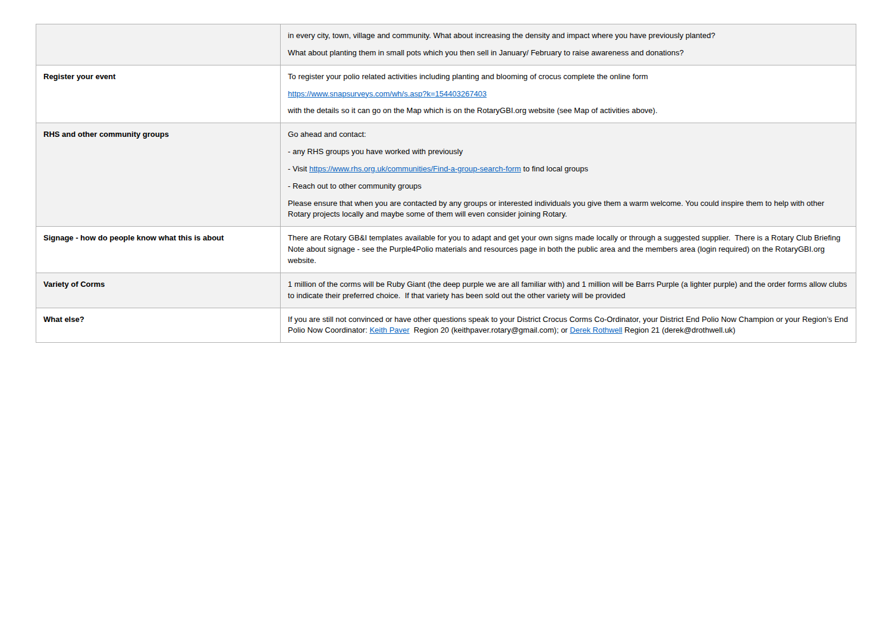| | in every city, town, village and community. What about increasing the density and impact where you have previously planted? What about planting them in small pots which you then sell in January/ February to raise awareness and donations? |
| Register your event | To register your polio related activities including planting and blooming of crocus complete the online form https://www.snapsurveys.com/wh/s.asp?k=154403267403 with the details so it can go on the Map which is on the RotaryGBI.org website (see Map of activities above). |
| RHS and other community groups | Go ahead and contact: - any RHS groups you have worked with previously - Visit https://www.rhs.org.uk/communities/Find-a-group-search-form to find local groups - Reach out to other community groups Please ensure that when you are contacted by any groups or interested individuals you give them a warm welcome. You could inspire them to help with other Rotary projects locally and maybe some of them will even consider joining Rotary. |
| Signage - how do people know what this is about | There are Rotary GB&I templates available for you to adapt and get your own signs made locally or through a suggested supplier. There is a Rotary Club Briefing Note about signage - see the Purple4Polio materials and resources page in both the public area and the members area (login required) on the RotaryGBI.org website. |
| Variety of Corms | 1 million of the corms will be Ruby Giant (the deep purple we are all familiar with) and 1 million will be Barrs Purple (a lighter purple) and the order forms allow clubs to indicate their preferred choice. If that variety has been sold out the other variety will be provided |
| What else? | If you are still not convinced or have other questions speak to your District Crocus Corms Co-Ordinator, your District End Polio Now Champion or your Region’s End Polio Now Coordinator: Keith Paver Region 20 (keithpaver.rotary@gmail.com); or Derek Rothwell Region 21 (derek@drothwell.uk) |